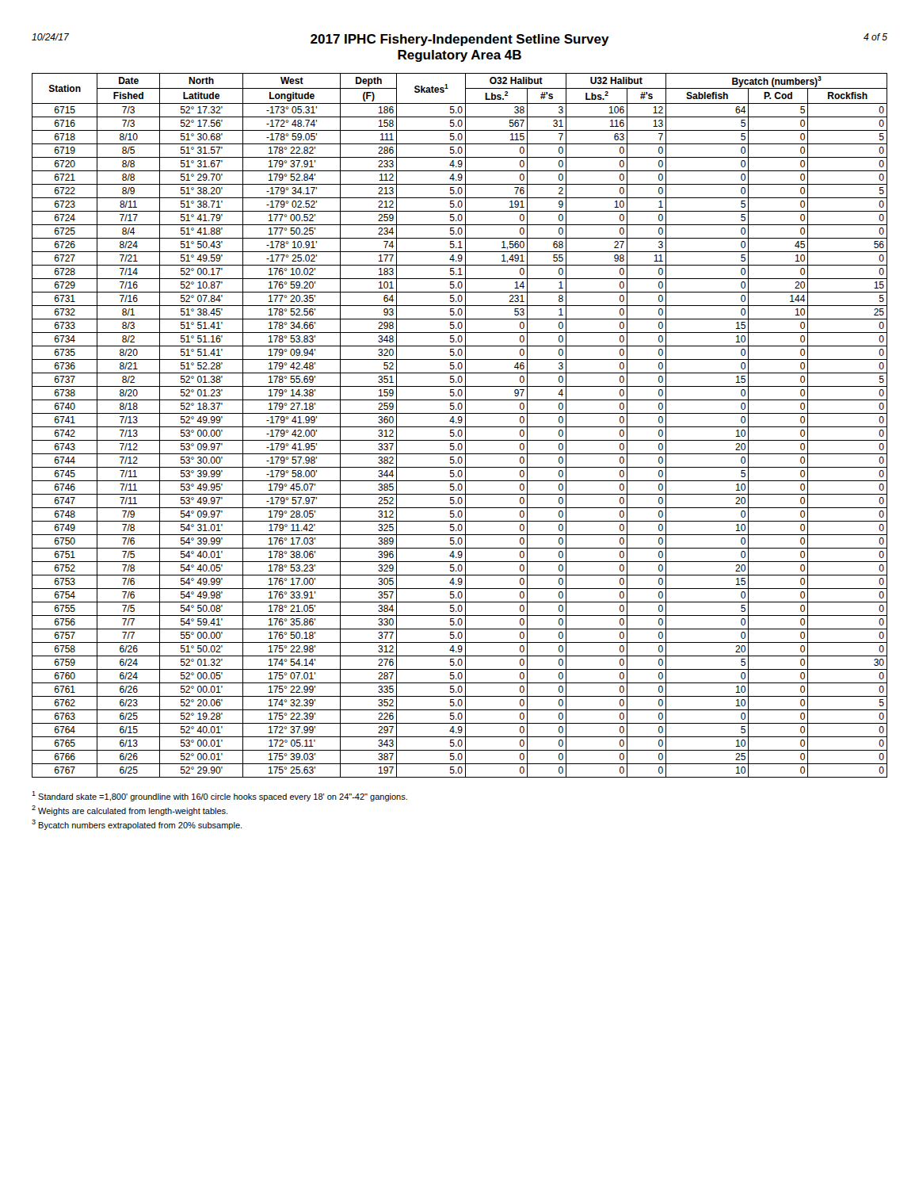10/24/17 4 of 5
2017 IPHC Fishery-Independent Setline Survey
Regulatory Area 4B
| Station | Date | North | West | Depth | Skates 1 | O32 Halibut | U32 Halibut | Bycatch (numbers) 3 |
| --- | --- | --- | --- | --- | --- | --- | --- | --- |
| Fished | Latitude | Longitude | (F) | Lbs. 2 | #'s | Lbs. 2 | #'s | Sablefish | P. Cod | Rockfish |
| 6715 | 7/3 | 52° 17.32' | -173° 05.31' | 186 | 5.0 | 38 | 3 | 106 | 12 | 64 | 5 | 0 |
| 6716 | 7/3 | 52° 17.56' | -172° 48.74' | 158 | 5.0 | 567 | 31 | 116 | 13 | 5 | 0 | 0 |
| 6718 | 8/10 | 51° 30.68' | -178° 59.05' | 111 | 5.0 | 115 | 7 | 63 | 7 | 5 | 0 | 5 |
| 6719 | 8/5 | 51° 31.57' | 178° 22.82' | 286 | 5.0 | 0 | 0 | 0 | 0 | 0 | 0 | 0 |
| 6720 | 8/8 | 51° 31.67' | 179° 37.91' | 233 | 4.9 | 0 | 0 | 0 | 0 | 0 | 0 | 0 |
| 6721 | 8/8 | 51° 29.70' | 179° 52.84' | 112 | 4.9 | 0 | 0 | 0 | 0 | 0 | 0 | 0 |
| 6722 | 8/9 | 51° 38.20' | -179° 34.17' | 213 | 5.0 | 76 | 2 | 0 | 0 | 0 | 0 | 5 |
| 6723 | 8/11 | 51° 38.71' | -179° 02.52' | 212 | 5.0 | 191 | 9 | 10 | 1 | 5 | 0 | 0 |
| 6724 | 7/17 | 51° 41.79' | 177° 00.52' | 259 | 5.0 | 0 | 0 | 0 | 0 | 5 | 0 | 0 |
| 6725 | 8/4 | 51° 41.88' | 177° 50.25' | 234 | 5.0 | 0 | 0 | 0 | 0 | 0 | 0 | 0 |
| 6726 | 8/24 | 51° 50.43' | -178° 10.91' | 74 | 5.1 | 1,560 | 68 | 27 | 3 | 0 | 45 | 56 |
| 6727 | 7/21 | 51° 49.59' | -177° 25.02' | 177 | 4.9 | 1,491 | 55 | 98 | 11 | 5 | 10 | 0 |
| 6728 | 7/14 | 52° 00.17' | 176° 10.02' | 183 | 5.1 | 0 | 0 | 0 | 0 | 0 | 0 | 0 |
| 6729 | 7/16 | 52° 10.87' | 176° 59.20' | 101 | 5.0 | 14 | 1 | 0 | 0 | 0 | 20 | 15 |
| 6731 | 7/16 | 52° 07.84' | 177° 20.35' | 64 | 5.0 | 231 | 8 | 0 | 0 | 0 | 144 | 5 |
| 6732 | 8/1 | 51° 38.45' | 178° 52.56' | 93 | 5.0 | 53 | 1 | 0 | 0 | 0 | 10 | 25 |
| 6733 | 8/3 | 51° 51.41' | 178° 34.66' | 298 | 5.0 | 0 | 0 | 0 | 0 | 15 | 0 | 0 |
| 6734 | 8/2 | 51° 51.16' | 178° 53.83' | 348 | 5.0 | 0 | 0 | 0 | 0 | 10 | 0 | 0 |
| 6735 | 8/20 | 51° 51.41' | 179° 09.94' | 320 | 5.0 | 0 | 0 | 0 | 0 | 0 | 0 | 0 |
| 6736 | 8/21 | 51° 52.28' | 179° 42.48' | 52 | 5.0 | 46 | 3 | 0 | 0 | 0 | 0 | 0 |
| 6737 | 8/2 | 52° 01.38' | 178° 55.69' | 351 | 5.0 | 0 | 0 | 0 | 0 | 15 | 0 | 5 |
| 6738 | 8/20 | 52° 01.23' | 179° 14.38' | 159 | 5.0 | 97 | 4 | 0 | 0 | 0 | 0 | 0 |
| 6740 | 8/18 | 52° 18.37' | 179° 27.18' | 259 | 5.0 | 0 | 0 | 0 | 0 | 0 | 0 | 0 |
| 6741 | 7/13 | 52° 49.99' | -179° 41.99' | 360 | 4.9 | 0 | 0 | 0 | 0 | 0 | 0 | 0 |
| 6742 | 7/13 | 53° 00.00' | -179° 42.00' | 312 | 5.0 | 0 | 0 | 0 | 0 | 10 | 0 | 0 |
| 6743 | 7/12 | 53° 09.97' | -179° 41.95' | 337 | 5.0 | 0 | 0 | 0 | 0 | 20 | 0 | 0 |
| 6744 | 7/12 | 53° 30.00' | -179° 57.98' | 382 | 5.0 | 0 | 0 | 0 | 0 | 0 | 0 | 0 |
| 6745 | 7/11 | 53° 39.99' | -179° 58.00' | 344 | 5.0 | 0 | 0 | 0 | 0 | 5 | 0 | 0 |
| 6746 | 7/11 | 53° 49.95' | 179° 45.07' | 385 | 5.0 | 0 | 0 | 0 | 0 | 10 | 0 | 0 |
| 6747 | 7/11 | 53° 49.97' | -179° 57.97' | 252 | 5.0 | 0 | 0 | 0 | 0 | 20 | 0 | 0 |
| 6748 | 7/9 | 54° 09.97' | 179° 28.05' | 312 | 5.0 | 0 | 0 | 0 | 0 | 0 | 0 | 0 |
| 6749 | 7/8 | 54° 31.01' | 179° 11.42' | 325 | 5.0 | 0 | 0 | 0 | 0 | 10 | 0 | 0 |
| 6750 | 7/6 | 54° 39.99' | 176° 17.03' | 389 | 5.0 | 0 | 0 | 0 | 0 | 0 | 0 | 0 |
| 6751 | 7/5 | 54° 40.01' | 178° 38.06' | 396 | 4.9 | 0 | 0 | 0 | 0 | 0 | 0 | 0 |
| 6752 | 7/8 | 54° 40.05' | 178° 53.23' | 329 | 5.0 | 0 | 0 | 0 | 0 | 20 | 0 | 0 |
| 6753 | 7/6 | 54° 49.99' | 176° 17.00' | 305 | 4.9 | 0 | 0 | 0 | 0 | 15 | 0 | 0 |
| 6754 | 7/6 | 54° 49.98' | 176° 33.91' | 357 | 5.0 | 0 | 0 | 0 | 0 | 0 | 0 | 0 |
| 6755 | 7/5 | 54° 50.08' | 178° 21.05' | 384 | 5.0 | 0 | 0 | 0 | 0 | 5 | 0 | 0 |
| 6756 | 7/7 | 54° 59.41' | 176° 35.86' | 330 | 5.0 | 0 | 0 | 0 | 0 | 0 | 0 | 0 |
| 6757 | 7/7 | 55° 00.00' | 176° 50.18' | 377 | 5.0 | 0 | 0 | 0 | 0 | 0 | 0 | 0 |
| 6758 | 6/26 | 51° 50.02' | 175° 22.98' | 312 | 4.9 | 0 | 0 | 0 | 0 | 20 | 0 | 0 |
| 6759 | 6/24 | 52° 01.32' | 174° 54.14' | 276 | 5.0 | 0 | 0 | 0 | 0 | 5 | 0 | 30 |
| 6760 | 6/24 | 52° 00.05' | 175° 07.01' | 287 | 5.0 | 0 | 0 | 0 | 0 | 0 | 0 | 0 |
| 6761 | 6/26 | 52° 00.01' | 175° 22.99' | 335 | 5.0 | 0 | 0 | 0 | 0 | 10 | 0 | 0 |
| 6762 | 6/23 | 52° 20.06' | 174° 32.39' | 352 | 5.0 | 0 | 0 | 0 | 0 | 10 | 0 | 5 |
| 6763 | 6/25 | 52° 19.28' | 175° 22.39' | 226 | 5.0 | 0 | 0 | 0 | 0 | 0 | 0 | 0 |
| 6764 | 6/15 | 52° 40.01' | 172° 37.99' | 297 | 4.9 | 0 | 0 | 0 | 0 | 5 | 0 | 0 |
| 6765 | 6/13 | 53° 00.01' | 172° 05.11' | 343 | 5.0 | 0 | 0 | 0 | 0 | 10 | 0 | 0 |
| 6766 | 6/26 | 52° 00.01' | 175° 39.03' | 387 | 5.0 | 0 | 0 | 0 | 0 | 25 | 0 | 0 |
| 6767 | 6/25 | 52° 29.90' | 175° 25.63' | 197 | 5.0 | 0 | 0 | 0 | 0 | 10 | 0 | 0 |
1 Standard skate =1,800' groundline with 16/0 circle hooks spaced every 18' on 24"-42" gangions.
2 Weights are calculated from length-weight tables.
3 Bycatch numbers extrapolated from 20% subsample.